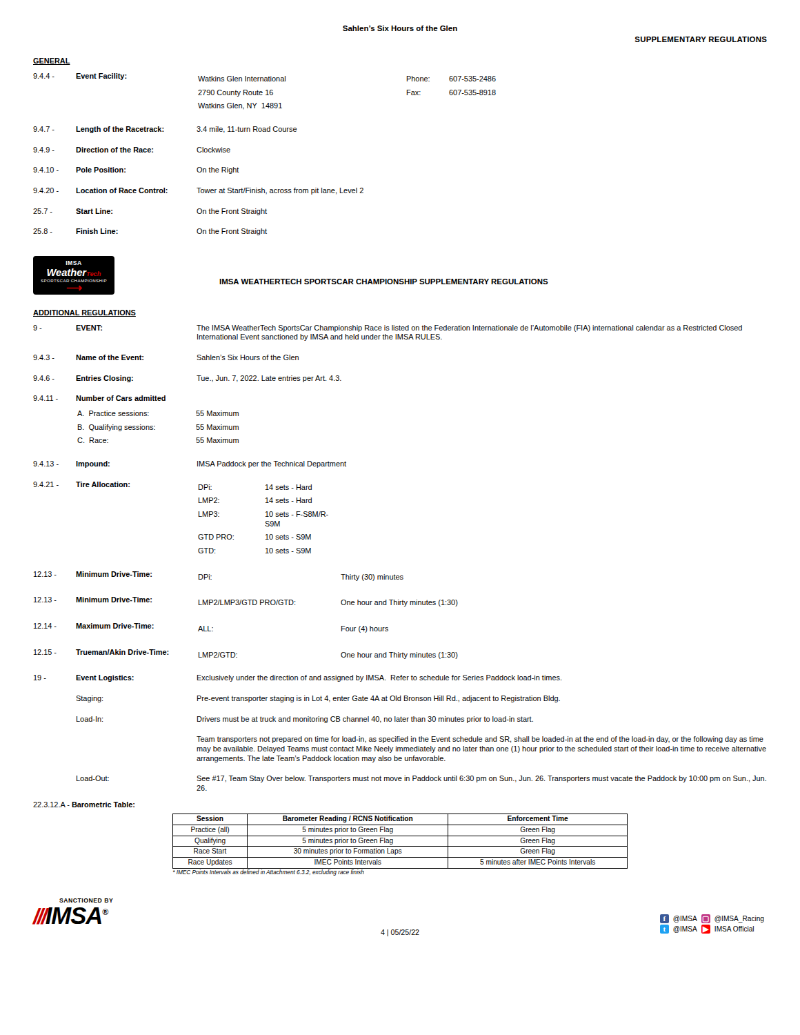Sahlen’s Six Hours of the Glen
SUPPLEMENTARY REGULATIONS
GENERAL
| 9.4.4 - | Event Facility: | / Watkins Glen International / Phone: / 607-535-2486 / / 2790 County Route 16 / Fax: / 607-535-8918 / / Watkins Glen, NY 14891 / / / |
| 9.4.7 - | Length of the Racetrack: | 3.4 mile, 11-turn Road Course |
| 9.4.9 - | Direction of the Race: | Clockwise |
| 9.4.10 - | Pole Position: | On the Right |
| 9.4.20 - | Location of Race Control: | Tower at Start/Finish, across from pit lane, Level 2 |
| 25.7 - | Start Line: | On the Front Straight |
| 25.8 - | Finish Line: | On the Front Straight |
IMSA WeatherTech SPORTSCAR CHAMPIONSHIP ⟶
IMSA WEATHERTECH SPORTSCAR CHAMPIONSHIP SUPPLEMENTARY REGULATIONS
ADDITIONAL REGULATIONS
| 9 - | EVENT: | The IMSA WeatherTech SportsCar Championship Race is listed on the Federation Internationale de l’Automobile (FIA) international calendar as a Restricted Closed International Event sanctioned by IMSA and held under the IMSA RULES. |
| 9.4.3 - | Name of the Event: | Sahlen’s Six Hours of the Glen |
| 9.4.6 - | Entries Closing: | Tue., Jun. 7, 2022. Late entries per Art. 4.3. |
| 9.4.11 - | Number of Cars admitted | |
| | / A. Practice sessions: / 55 Maximum / / B. Qualifying sessions: / 55 Maximum / / C. Race: / 55 Maximum / |
| 9.4.13 - | Impound: | IMSA Paddock per the Technical Department |
| 9.4.21 - | Tire Allocation: | / DPi: / 14 sets - Hard / / LMP2: / 14 sets - Hard / / LMP3: / 10 sets - F-S8M/R-S9M / / GTD PRO: / 10 sets - S9M / / GTD: / 10 sets - S9M / |
| 12.13 - | Minimum Drive-Time: | / DPi: / Thirty (30) minutes / |
| 12.13 - | Minimum Drive-Time: | / LMP2/LMP3/GTD PRO/GTD: / One hour and Thirty minutes (1:30) / |
| 12.14 - | Maximum Drive-Time: | / ALL: / Four (4) hours / |
| 12.15 - | Trueman/Akin Drive-Time: | / LMP2/GTD: / One hour and Thirty minutes (1:30) / |
| 19 - | Event Logistics: | Exclusively under the direction of and assigned by IMSA. Refer to schedule for Series Paddock load-in times. |
| | Staging: | Pre-event transporter staging is in Lot 4, enter Gate 4A at Old Bronson Hill Rd., adjacent to Registration Bldg. |
| | Load-In: | Drivers must be at truck and monitoring CB channel 40, no later than 30 minutes prior to load-in start. |
| | | Team transporters not prepared on time for load-in, as specified in the Event schedule and SR, shall be loaded-in at the end of the load-in day, or the following day as time may be available. Delayed Teams must contact Mike Neely immediately and no later than one (1) hour prior to the scheduled start of their load-in time to receive alternative arrangements. The late Team’s Paddock location may also be unfavorable. |
| | Load-Out: | See #17, Team Stay Over below. Transporters must not move in Paddock until 6:30 pm on Sun., Jun. 26. Transporters must vacate the Paddock by 10:00 pm on Sun., Jun. 26. |
22.3.12.A - Barometric Table:
| Session | Barometer Reading / RCNS Notification | Enforcement Time |
| --- | --- | --- |
| Practice (all) | 5 minutes prior to Green Flag | Green Flag |
| Qualifying | 5 minutes prior to Green Flag | Green Flag |
| Race Start | 30 minutes prior to Formation Laps | Green Flag |
| Race Updates | IMEC Points Intervals | 5 minutes after IMEC Points Intervals |
* IMEC Points Intervals as defined in Attachment 6.3.2, excluding race finish
SANCTIONED BY
///IMSA®
4 | 05/25/22
| f | @IMSA | ▢ | @IMSA_Racing |
| t | @IMSA | ▶ | IMSA Official |